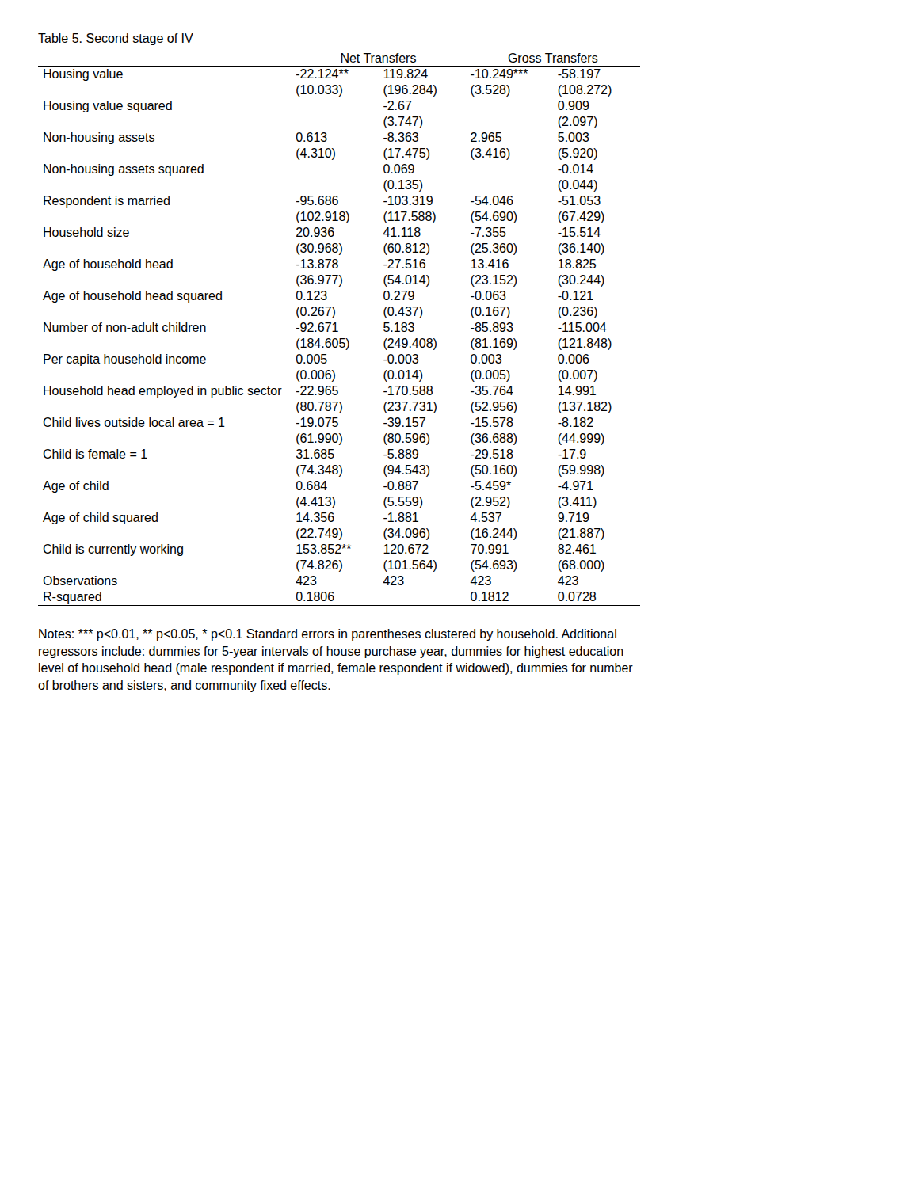Table 5. Second stage of IV
| | Net Transfers | Gross Transfers |
| --- | --- | --- |
| Housing value | -22.124** | 119.824 | -10.249*** | -58.197 |
| | (10.033) | (196.284) | (3.528) | (108.272) |
| Housing value squared | | -2.67 | | 0.909 |
| | | (3.747) | | (2.097) |
| Non-housing assets | 0.613 | -8.363 | 2.965 | 5.003 |
| | (4.310) | (17.475) | (3.416) | (5.920) |
| Non-housing assets squared | | 0.069 | | -0.014 |
| | | (0.135) | | (0.044) |
| Respondent is married | -95.686 | -103.319 | -54.046 | -51.053 |
| | (102.918) | (117.588) | (54.690) | (67.429) |
| Household size | 20.936 | 41.118 | -7.355 | -15.514 |
| | (30.968) | (60.812) | (25.360) | (36.140) |
| Age of household head | -13.878 | -27.516 | 13.416 | 18.825 |
| | (36.977) | (54.014) | (23.152) | (30.244) |
| Age of household head squared | 0.123 | 0.279 | -0.063 | -0.121 |
| | (0.267) | (0.437) | (0.167) | (0.236) |
| Number of non-adult children | -92.671 | 5.183 | -85.893 | -115.004 |
| | (184.605) | (249.408) | (81.169) | (121.848) |
| Per capita household income | 0.005 | -0.003 | 0.003 | 0.006 |
| | (0.006) | (0.014) | (0.005) | (0.007) |
| Household head employed in public sector | -22.965 | -170.588 | -35.764 | 14.991 |
| | (80.787) | (237.731) | (52.956) | (137.182) |
| Child lives outside local area = 1 | -19.075 | -39.157 | -15.578 | -8.182 |
| | (61.990) | (80.596) | (36.688) | (44.999) |
| Child is female = 1 | 31.685 | -5.889 | -29.518 | -17.9 |
| | (74.348) | (94.543) | (50.160) | (59.998) |
| Age of child | 0.684 | -0.887 | -5.459* | -4.971 |
| | (4.413) | (5.559) | (2.952) | (3.411) |
| Age of child squared | 14.356 | -1.881 | 4.537 | 9.719 |
| | (22.749) | (34.096) | (16.244) | (21.887) |
| Child is currently working | 153.852** | 120.672 | 70.991 | 82.461 |
| | (74.826) | (101.564) | (54.693) | (68.000) |
| Observations | 423 | 423 | 423 | 423 |
| R-squared | 0.1806 | | 0.1812 | 0.0728 |
Notes: *** p<0.01, ** p<0.05, * p<0.1 Standard errors in parentheses clustered by household. Additional regressors include: dummies for 5-year intervals of house purchase year, dummies for highest education level of household head (male respondent if married, female respondent if widowed), dummies for number of brothers and sisters, and community fixed effects.